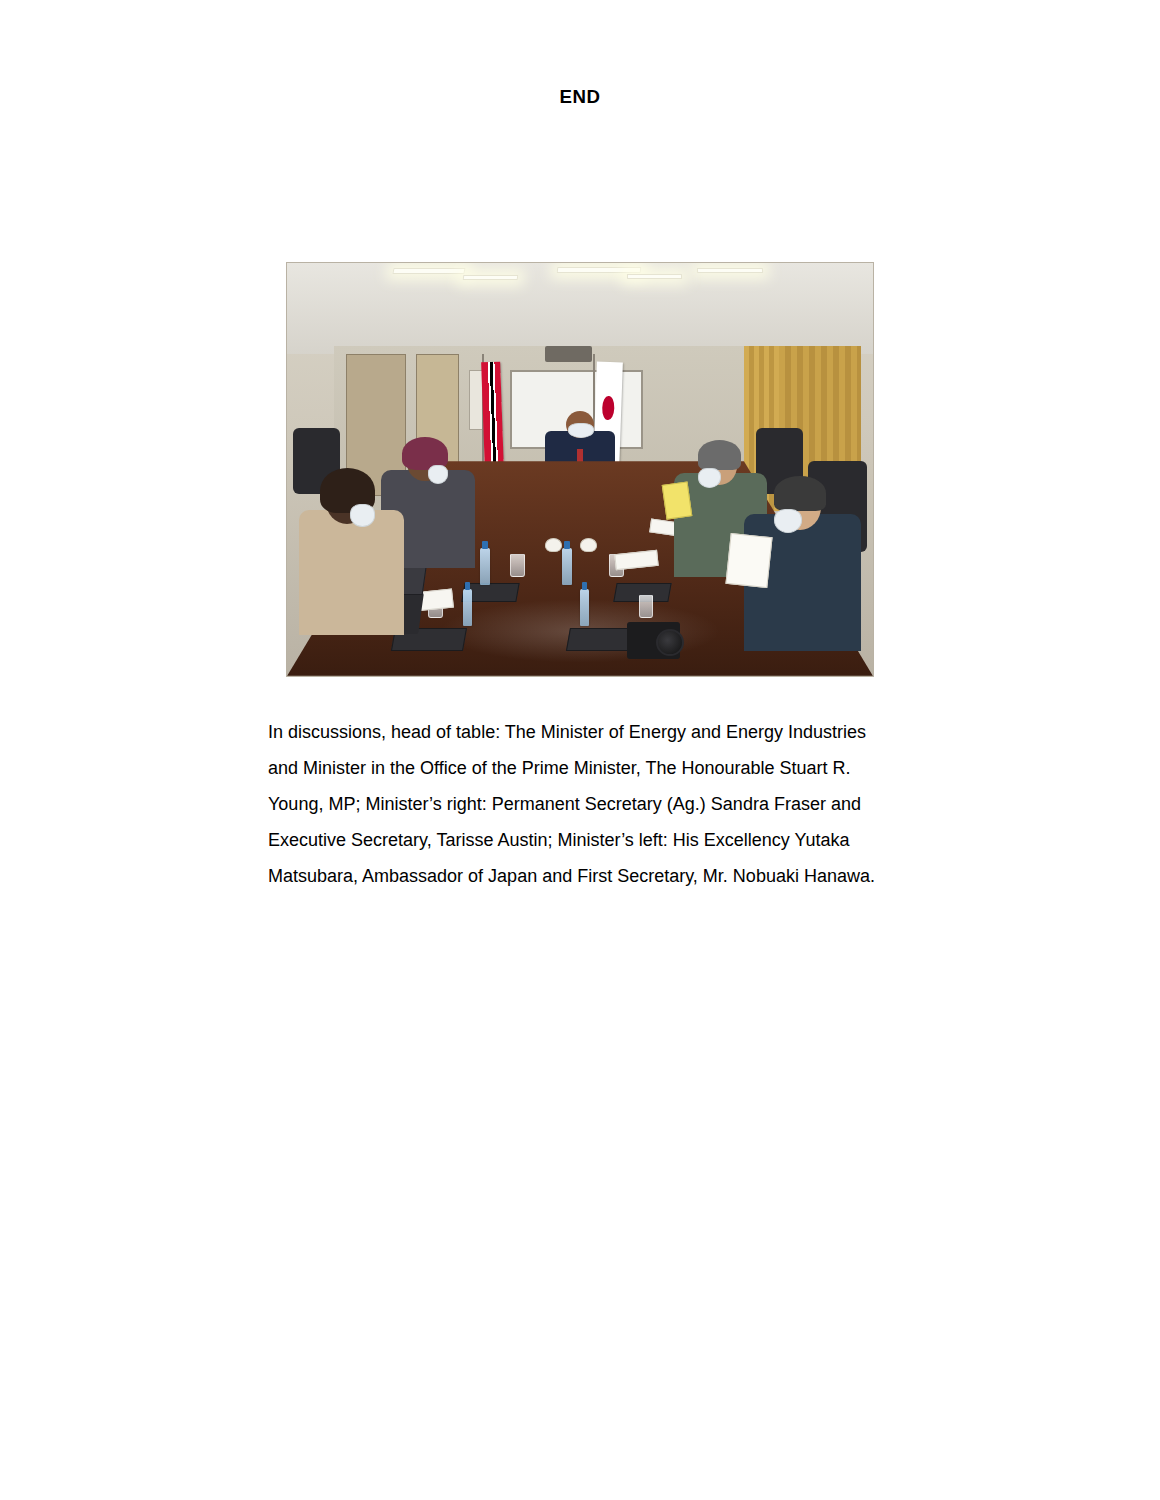END
In discussions, head of table: The Minister of Energy and Energy Industries and Minister in the Office of the Prime Minister, The Honourable Stuart R. Young, MP; Minister’s right: Permanent Secretary (Ag.) Sandra Fraser and Executive Secretary, Tarisse Austin; Minister’s left: His Excellency Yutaka Matsubara, Ambassador of Japan and First Secretary, Mr. Nobuaki Hanawa.